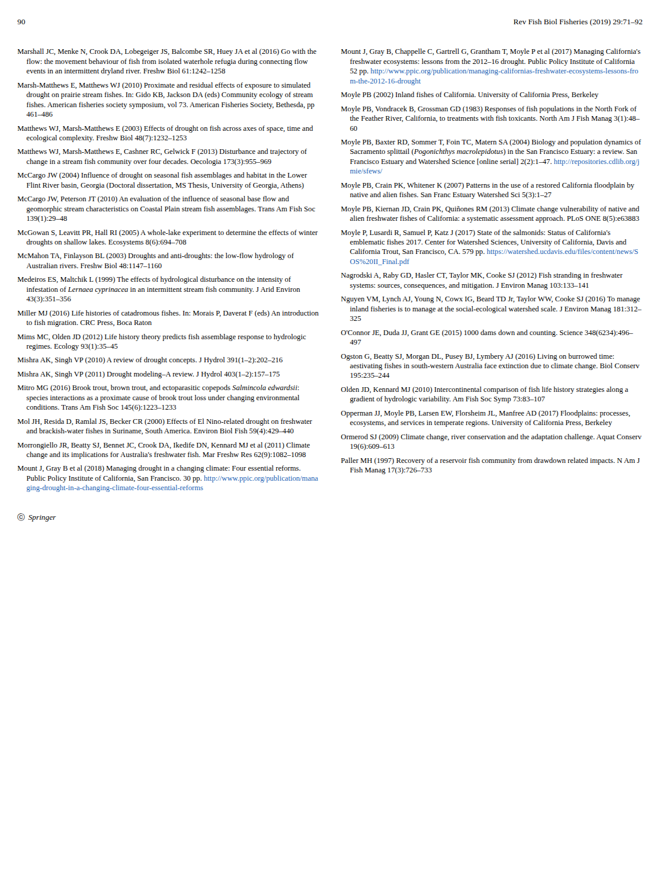90 Rev Fish Biol Fisheries (2019) 29:71–92
Marshall JC, Menke N, Crook DA, Lobegeiger JS, Balcombe SR, Huey JA et al (2016) Go with the flow: the movement behaviour of fish from isolated waterhole refugia during connecting flow events in an intermittent dryland river. Freshw Biol 61:1242–1258
Marsh-Matthews E, Matthews WJ (2010) Proximate and residual effects of exposure to simulated drought on prairie stream fishes. In: Gido KB, Jackson DA (eds) Community ecology of stream fishes. American fisheries society symposium, vol 73. American Fisheries Society, Bethesda, pp 461–486
Matthews WJ, Marsh-Matthews E (2003) Effects of drought on fish across axes of space, time and ecological complexity. Freshw Biol 48(7):1232–1253
Matthews WJ, Marsh-Matthews E, Cashner RC, Gelwick F (2013) Disturbance and trajectory of change in a stream fish community over four decades. Oecologia 173(3):955–969
McCargo JW (2004) Influence of drought on seasonal fish assemblages and habitat in the Lower Flint River basin, Georgia (Doctoral dissertation, MS Thesis, University of Georgia, Athens)
McCargo JW, Peterson JT (2010) An evaluation of the influence of seasonal base flow and geomorphic stream characteristics on Coastal Plain stream fish assemblages. Trans Am Fish Soc 139(1):29–48
McGowan S, Leavitt PR, Hall RI (2005) A whole-lake experiment to determine the effects of winter droughts on shallow lakes. Ecosystems 8(6):694–708
McMahon TA, Finlayson BL (2003) Droughts and anti-droughts: the low-flow hydrology of Australian rivers. Freshw Biol 48:1147–1160
Medeiros ES, Maltchik L (1999) The effects of hydrological disturbance on the intensity of infestation of Lernaea cyprinacea in an intermittent stream fish community. J Arid Environ 43(3):351–356
Miller MJ (2016) Life histories of catadromous fishes. In: Morais P, Daverat F (eds) An introduction to fish migration. CRC Press, Boca Raton
Mims MC, Olden JD (2012) Life history theory predicts fish assemblage response to hydrologic regimes. Ecology 93(1):35–45
Mishra AK, Singh VP (2010) A review of drought concepts. J Hydrol 391(1–2):202–216
Mishra AK, Singh VP (2011) Drought modeling–A review. J Hydrol 403(1–2):157–175
Mitro MG (2016) Brook trout, brown trout, and ectoparasitic copepods Salmincola edwardsii: species interactions as a proximate cause of brook trout loss under changing environmental conditions. Trans Am Fish Soc 145(6):1223–1233
Mol JH, Resida D, Ramlal JS, Becker CR (2000) Effects of El Nino-related drought on freshwater and brackish-water fishes in Suriname, South America. Environ Biol Fish 59(4):429–440
Morrongiello JR, Beatty SJ, Bennet JC, Crook DA, Ikedife DN, Kennard MJ et al (2011) Climate change and its implications for Australia's freshwater fish. Mar Freshw Res 62(9):1082–1098
Mount J, Gray B et al (2018) Managing drought in a changing climate: Four essential reforms. Public Policy Institute of California, San Francisco. 30 pp. http://www.ppic.org/publication/managing-drought-in-a-changing-climate-four-essential-reforms
Mount J, Gray B, Chappelle C, Gartrell G, Grantham T, Moyle P et al (2017) Managing California's freshwater ecosystems: lessons from the 2012–16 drought. Public Policy Institute of California 52 pp. http://www.ppic.org/publication/managing-californias-freshwater-ecosystems-lessons-from-the-2012-16-drought
Moyle PB (2002) Inland fishes of California. University of California Press, Berkeley
Moyle PB, Vondracek B, Grossman GD (1983) Responses of fish populations in the North Fork of the Feather River, California, to treatments with fish toxicants. North Am J Fish Manag 3(1):48–60
Moyle PB, Baxter RD, Sommer T, Foin TC, Matern SA (2004) Biology and population dynamics of Sacramento splittail (Pogonichthys macrolepidotus) in the San Francisco Estuary: a review. San Francisco Estuary and Watershed Science [online serial] 2(2):1–47. http://repositories.cdlib.org/jmie/sfews/
Moyle PB, Crain PK, Whitener K (2007) Patterns in the use of a restored California floodplain by native and alien fishes. San Franc Estuary Watershed Sci 5(3):1–27
Moyle PB, Kiernan JD, Crain PK, Quiñones RM (2013) Climate change vulnerability of native and alien freshwater fishes of California: a systematic assessment approach. PLoS ONE 8(5):e63883
Moyle P, Lusardi R, Samuel P, Katz J (2017) State of the salmonids: Status of California's emblematic fishes 2017. Center for Watershed Sciences, University of California, Davis and California Trout, San Francisco, CA. 579 pp. https://watershed.ucdavis.edu/files/content/news/SOS%20II_Final.pdf
Nagrodski A, Raby GD, Hasler CT, Taylor MK, Cooke SJ (2012) Fish stranding in freshwater systems: sources, consequences, and mitigation. J Environ Manag 103:133–141
Nguyen VM, Lynch AJ, Young N, Cowx IG, Beard TD Jr, Taylor WW, Cooke SJ (2016) To manage inland fisheries is to manage at the social-ecological watershed scale. J Environ Manag 181:312–325
O'Connor JE, Duda JJ, Grant GE (2015) 1000 dams down and counting. Science 348(6234):496–497
Ogston G, Beatty SJ, Morgan DL, Pusey BJ, Lymbery AJ (2016) Living on burrowed time: aestivating fishes in south-western Australia face extinction due to climate change. Biol Conserv 195:235–244
Olden JD, Kennard MJ (2010) Intercontinental comparison of fish life history strategies along a gradient of hydrologic variability. Am Fish Soc Symp 73:83–107
Opperman JJ, Moyle PB, Larsen EW, Florsheim JL, Manfree AD (2017) Floodplains: processes, ecosystems, and services in temperate regions. University of California Press, Berkeley
Ormerod SJ (2009) Climate change, river conservation and the adaptation challenge. Aquat Conserv 19(6):609–613
Paller MH (1997) Recovery of a reservoir fish community from drawdown related impacts. N Am J Fish Manag 17(3):726–733
ⓒSpringer